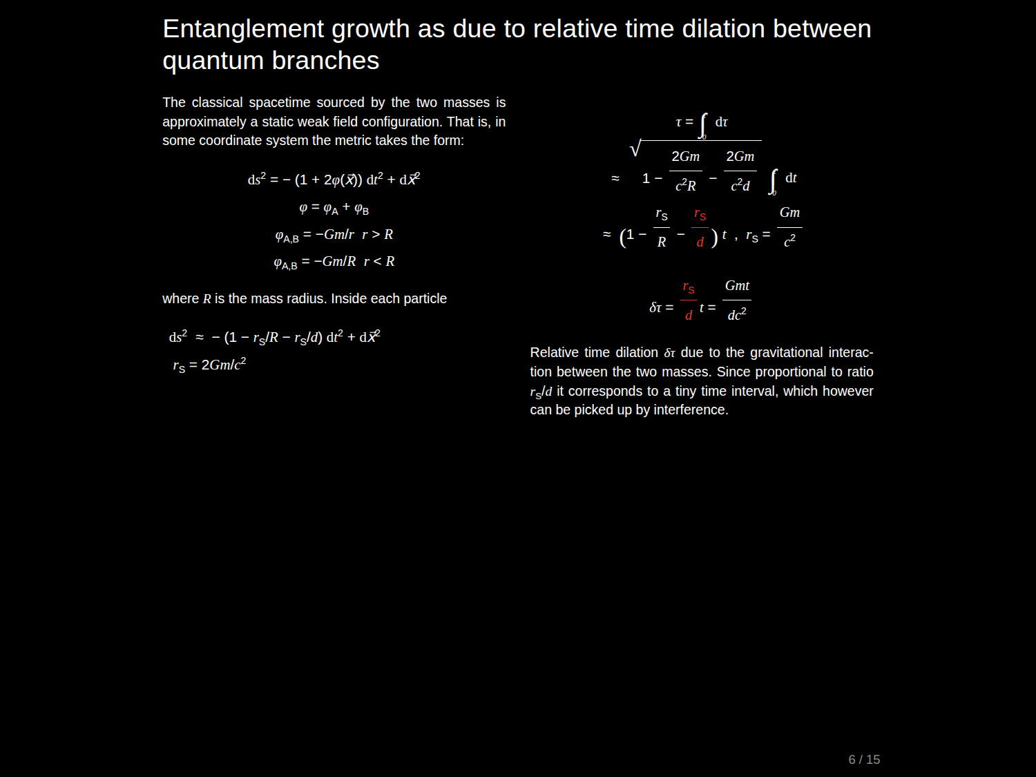Entanglement growth as due to relative time dilation between quantum branches
The classical spacetime sourced by the two masses is approximately a static weak field configuration. That is, in some coordinate system the metric takes the form:
ds2 = − (1 + 2φ(x⃗)) dt2 + dx⃗2 φ = φA + φB φA,B = −Gm/r r > R φA,B = −Gm/R r < R
where R is the mass radius. Inside each particle
ds2 ≈ − (1 − rS/R − rS/d) dt2 + dx⃗2 rS = 2Gm/c2
τ = t∫0 dτ ≈ 1 − 2Gm c2R − 2Gm c2d t∫0 dt ≈ (1 − rS R − rS d) t , rS = Gm c2
δτ = rS d t = Gmt dc2
Relative time dilation δτ due to the gravitational interaction between the two masses. Since proportional to ratio rS/d it corresponds to a tiny time interval, which however can be picked up by interference.
6 / 15